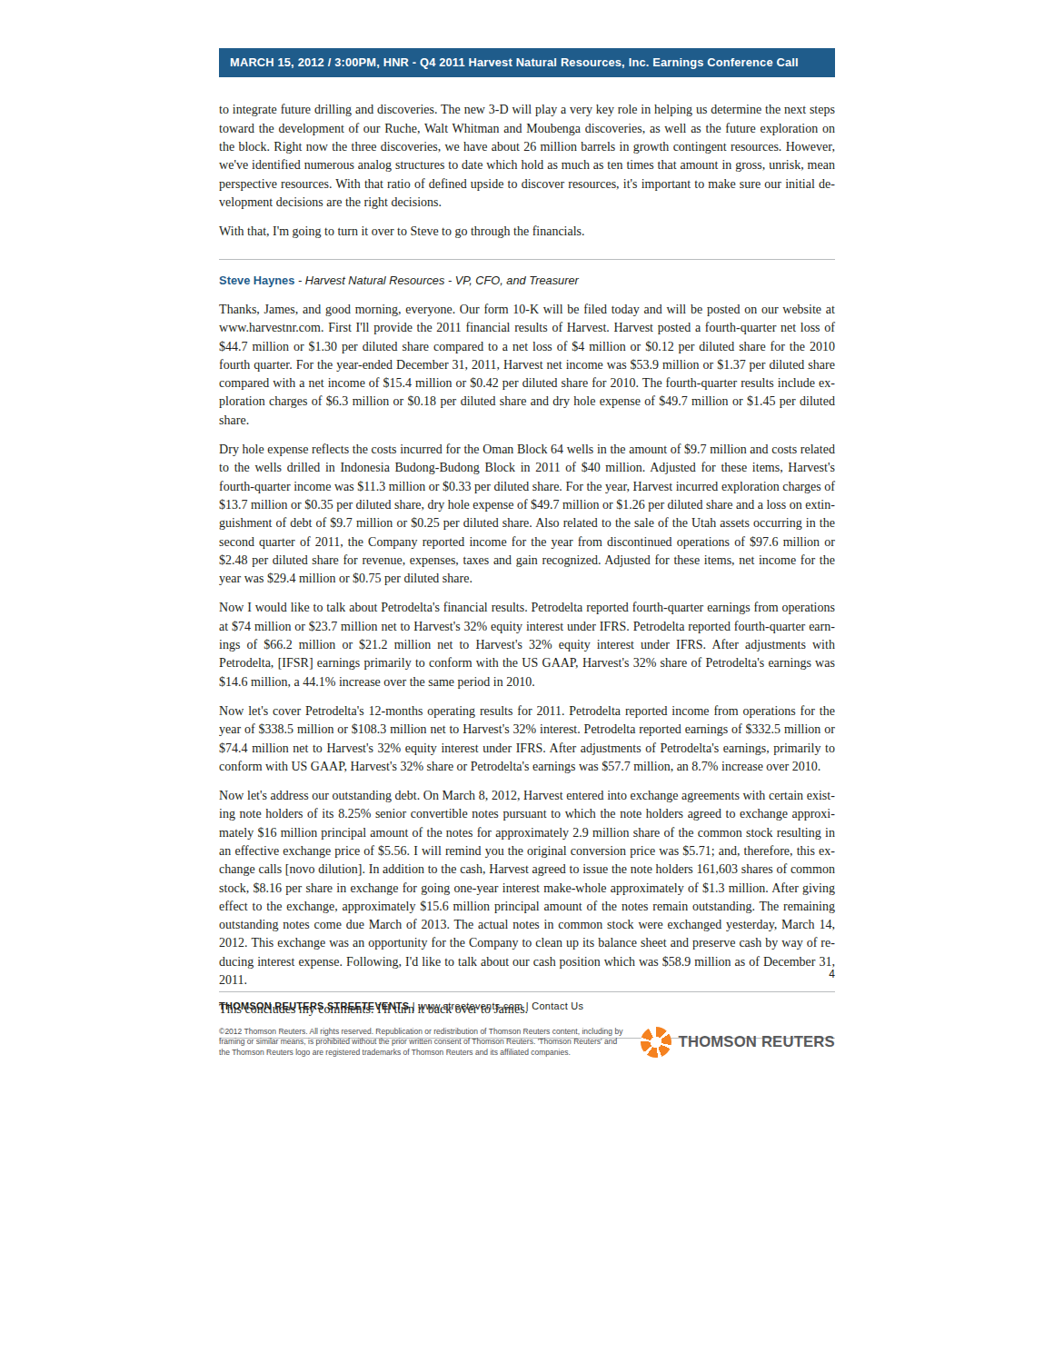MARCH 15, 2012 / 3:00PM, HNR - Q4 2011 Harvest Natural Resources, Inc. Earnings Conference Call
to integrate future drilling and discoveries. The new 3-D will play a very key role in helping us determine the next steps toward the development of our Ruche, Walt Whitman and Moubenga discoveries, as well as the future exploration on the block. Right now the three discoveries, we have about 26 million barrels in growth contingent resources. However, we've identified numerous analog structures to date which hold as much as ten times that amount in gross, unrisk, mean perspective resources. With that ratio of defined upside to discover resources, it's important to make sure our initial development decisions are the right decisions.
With that, I'm going to turn it over to Steve to go through the financials.
Steve Haynes - Harvest Natural Resources - VP, CFO, and Treasurer
Thanks, James, and good morning, everyone. Our form 10-K will be filed today and will be posted on our website at www.harvestnr.com. First I'll provide the 2011 financial results of Harvest. Harvest posted a fourth-quarter net loss of $44.7 million or $1.30 per diluted share compared to a net loss of $4 million or $0.12 per diluted share for the 2010 fourth quarter. For the year-ended December 31, 2011, Harvest net income was $53.9 million or $1.37 per diluted share compared with a net income of $15.4 million or $0.42 per diluted share for 2010. The fourth-quarter results include exploration charges of $6.3 million or $0.18 per diluted share and dry hole expense of $49.7 million or $1.45 per diluted share.
Dry hole expense reflects the costs incurred for the Oman Block 64 wells in the amount of $9.7 million and costs related to the wells drilled in Indonesia Budong-Budong Block in 2011 of $40 million. Adjusted for these items, Harvest's fourth-quarter income was $11.3 million or $0.33 per diluted share. For the year, Harvest incurred exploration charges of $13.7 million or $0.35 per diluted share, dry hole expense of $49.7 million or $1.26 per diluted share and a loss on extinguishment of debt of $9.7 million or $0.25 per diluted share. Also related to the sale of the Utah assets occurring in the second quarter of 2011, the Company reported income for the year from discontinued operations of $97.6 million or $2.48 per diluted share for revenue, expenses, taxes and gain recognized. Adjusted for these items, net income for the year was $29.4 million or $0.75 per diluted share.
Now I would like to talk about Petrodelta's financial results. Petrodelta reported fourth-quarter earnings from operations at $74 million or $23.7 million net to Harvest's 32% equity interest under IFRS. Petrodelta reported fourth-quarter earnings of $66.2 million or $21.2 million net to Harvest's 32% equity interest under IFRS. After adjustments with Petrodelta, [IFSR] earnings primarily to conform with the US GAAP, Harvest's 32% share of Petrodelta's earnings was $14.6 million, a 44.1% increase over the same period in 2010.
Now let's cover Petrodelta's 12-months operating results for 2011. Petrodelta reported income from operations for the year of $338.5 million or $108.3 million net to Harvest's 32% interest. Petrodelta reported earnings of $332.5 million or $74.4 million net to Harvest's 32% equity interest under IFRS. After adjustments of Petrodelta's earnings, primarily to conform with US GAAP, Harvest's 32% share or Petrodelta's earnings was $57.7 million, an 8.7% increase over 2010.
Now let's address our outstanding debt. On March 8, 2012, Harvest entered into exchange agreements with certain existing note holders of its 8.25% senior convertible notes pursuant to which the note holders agreed to exchange approximately $16 million principal amount of the notes for approximately 2.9 million share of the common stock resulting in an effective exchange price of $5.56. I will remind you the original conversion price was $5.71; and, therefore, this exchange calls [novo dilution]. In addition to the cash, Harvest agreed to issue the note holders 161,603 shares of common stock, $8.16 per share in exchange for going one-year interest make-whole approximately of $1.3 million. After giving effect to the exchange, approximately $15.6 million principal amount of the notes remain outstanding. The remaining outstanding notes come due March of 2013. The actual notes in common stock were exchanged yesterday, March 14, 2012. This exchange was an opportunity for the Company to clean up its balance sheet and preserve cash by way of reducing interest expense. Following, I'd like to talk about our cash position which was $58.9 million as of December 31, 2011.
This concludes my comments. I'll turn it back over to James.
4
THOMSON REUTERS STREETEVENTS | www.streetevents.com | Contact Us
©2012 Thomson Reuters. All rights reserved. Republication or redistribution of Thomson Reuters content, including by framing or similar means, is prohibited without the prior written consent of Thomson Reuters. 'Thomson Reuters' and the Thomson Reuters logo are registered trademarks of Thomson Reuters and its affiliated companies.
THOMSON REUTERS